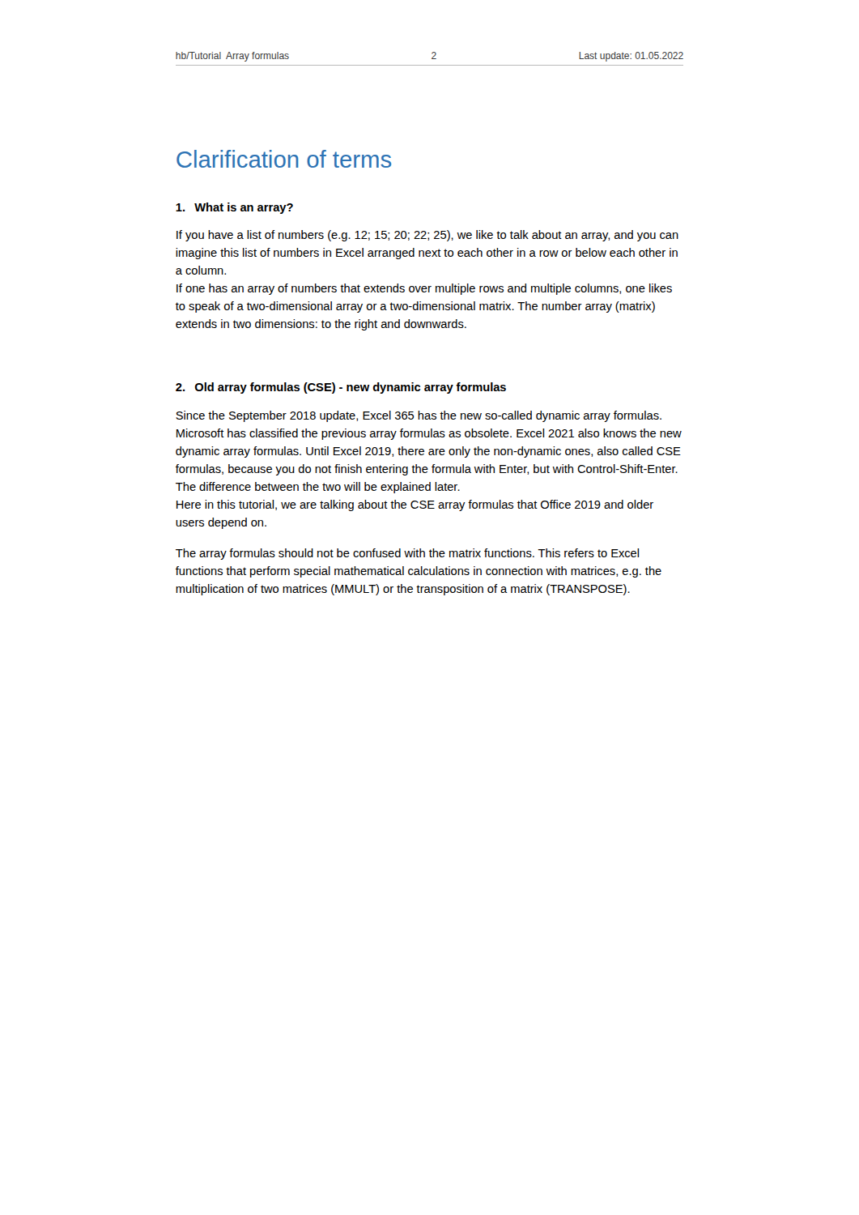hb/Tutorial Array formulas
2
Last update: 01.05.2022
Clarification of terms
1. What is an array?
If you have a list of numbers (e.g. 12; 15; 20; 22; 25), we like to talk about an array, and you can imagine this list of numbers in Excel arranged next to each other in a row or below each other in a column.
If one has an array of numbers that extends over multiple rows and multiple columns, one likes to speak of a two-dimensional array or a two-dimensional matrix. The number array (matrix) extends in two dimensions: to the right and downwards.
2. Old array formulas (CSE) - new dynamic array formulas
Since the September 2018 update, Excel 365 has the new so-called dynamic array formulas. Microsoft has classified the previous array formulas as obsolete. Excel 2021 also knows the new dynamic array formulas. Until Excel 2019, there are only the non-dynamic ones, also called CSE formulas, because you do not finish entering the formula with Enter, but with Control-Shift-Enter. The difference between the two will be explained later.
Here in this tutorial, we are talking about the CSE array formulas that Office 2019 and older users depend on.
The array formulas should not be confused with the matrix functions. This refers to Excel functions that perform special mathematical calculations in connection with matrices, e.g. the multiplication of two matrices (MMULT) or the transposition of a matrix (TRANSPOSE).